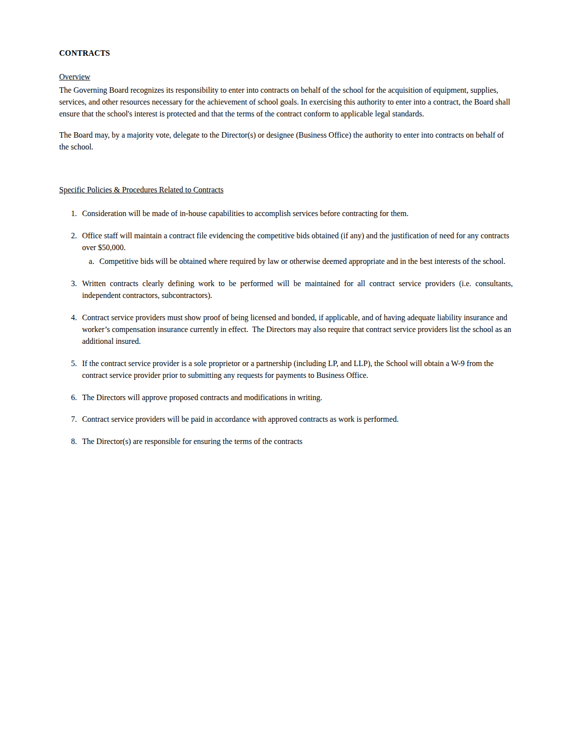CONTRACTS
Overview
The Governing Board recognizes its responsibility to enter into contracts on behalf of the school for the acquisition of equipment, supplies, services, and other resources necessary for the achievement of school goals. In exercising this authority to enter into a contract, the Board shall ensure that the school's interest is protected and that the terms of the contract conform to applicable legal standards.
The Board may, by a majority vote, delegate to the Director(s) or designee (Business Office) the authority to enter into contracts on behalf of the school.
Specific Policies & Procedures Related to Contracts
Consideration will be made of in-house capabilities to accomplish services before contracting for them.
Office staff will maintain a contract file evidencing the competitive bids obtained (if any) and the justification of need for any contracts over $50,000.
Competitive bids will be obtained where required by law or otherwise deemed appropriate and in the best interests of the school.
Written contracts clearly defining work to be performed will be maintained for all contract service providers (i.e. consultants, independent contractors, subcontractors).
Contract service providers must show proof of being licensed and bonded, if applicable, and of having adequate liability insurance and worker’s compensation insurance currently in effect. The Directors may also require that contract service providers list the school as an additional insured.
If the contract service provider is a sole proprietor or a partnership (including LP, and LLP), the School will obtain a W-9 from the contract service provider prior to submitting any requests for payments to Business Office.
The Directors will approve proposed contracts and modifications in writing.
Contract service providers will be paid in accordance with approved contracts as work is performed.
The Director(s) are responsible for ensuring the terms of the contracts